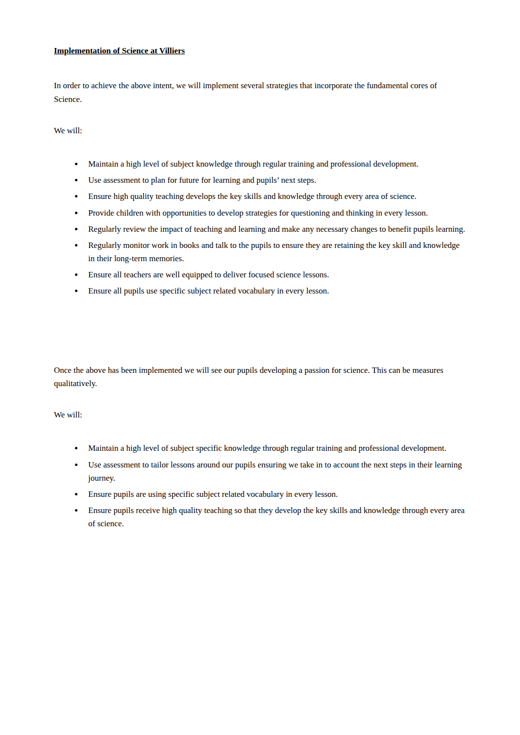Implementation of Science at Villiers
In order to achieve the above intent, we will implement several strategies that incorporate the fundamental cores of Science.
We will:
Maintain a high level of subject knowledge through regular training and professional development.
Use assessment to plan for future for learning and pupils’ next steps.
Ensure high quality teaching develops the key skills and knowledge through every area of science.
Provide children with opportunities to develop strategies for questioning and thinking in every lesson.
Regularly review the impact of teaching and learning and make any necessary changes to benefit pupils learning.
Regularly monitor work in books and talk to the pupils to ensure they are retaining the key skill and knowledge in their long-term memories.
Ensure all teachers are well equipped to deliver focused science lessons.
Ensure all pupils use specific subject related vocabulary in every lesson.
Once the above has been implemented we will see our pupils developing a passion for science. This can be measures qualitatively.
We will:
Maintain a high level of subject specific knowledge through regular training and professional development.
Use assessment to tailor lessons around our pupils ensuring we take in to account the next steps in their learning journey.
Ensure pupils are using specific subject related vocabulary in every lesson.
Ensure pupils receive high quality teaching so that they develop the key skills and knowledge through every area of science.